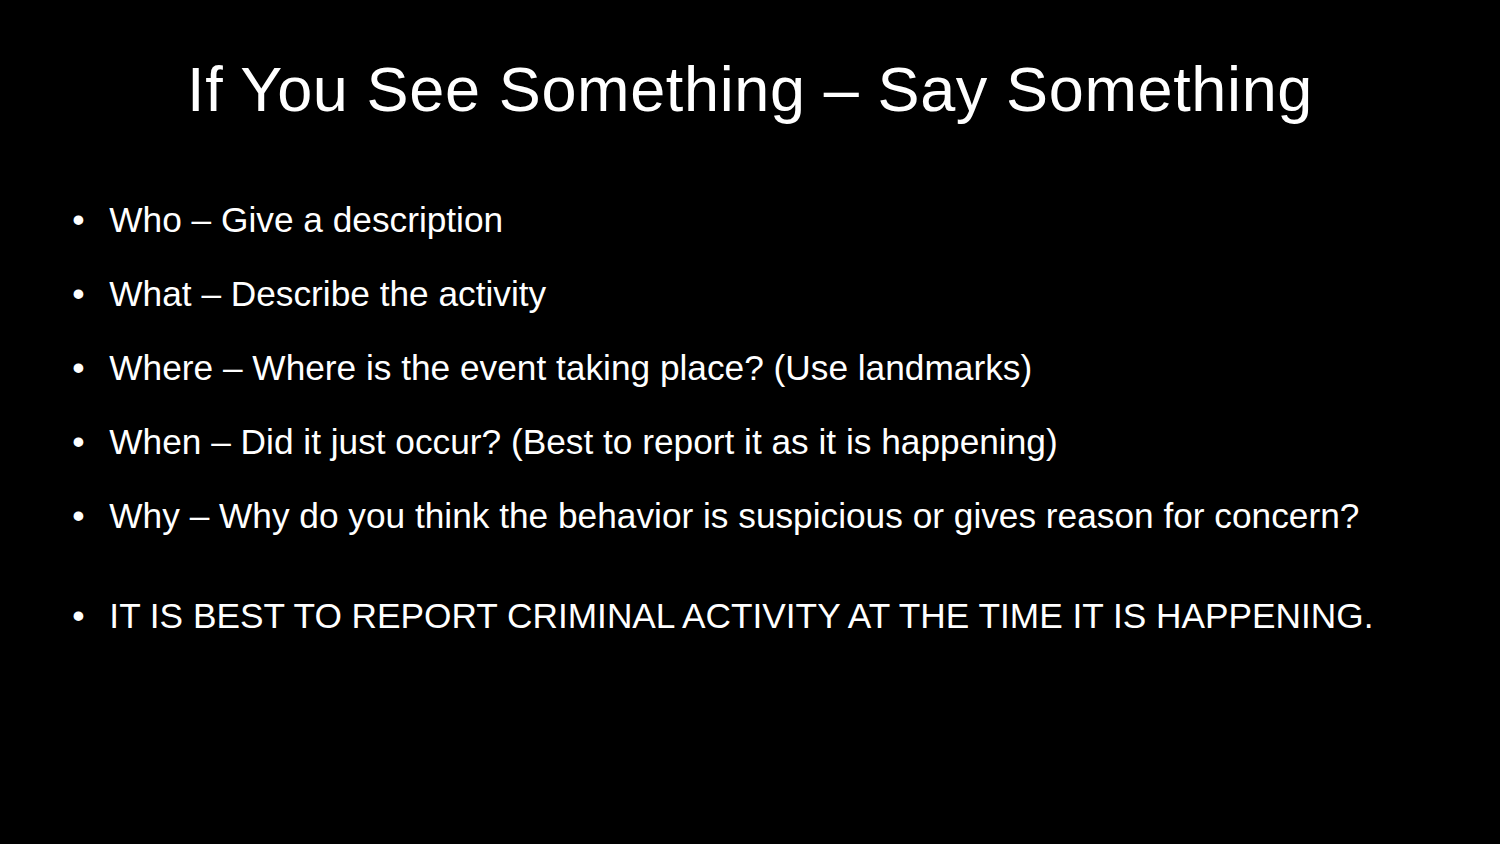If You See Something – Say Something
Who – Give a description
What – Describe the activity
Where – Where is the event taking place? (Use landmarks)
When – Did it just occur? (Best to report it as it is happening)
Why – Why do you think the behavior is suspicious or gives reason for concern?
It is best to report criminal activity at the time it is happening.